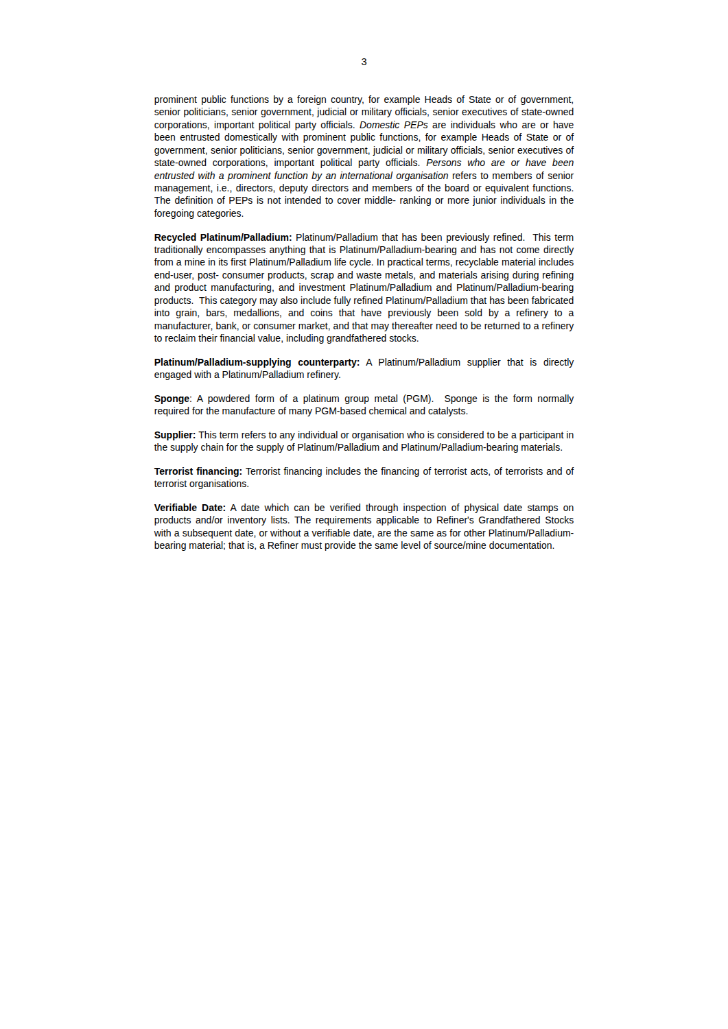3
prominent public functions by a foreign country, for example Heads of State or of government, senior politicians, senior government, judicial or military officials, senior executives of state-owned corporations, important political party officials. Domestic PEPs are individuals who are or have been entrusted domestically with prominent public functions, for example Heads of State or of government, senior politicians, senior government, judicial or military officials, senior executives of state-owned corporations, important political party officials. Persons who are or have been entrusted with a prominent function by an international organisation refers to members of senior management, i.e., directors, deputy directors and members of the board or equivalent functions. The definition of PEPs is not intended to cover middle- ranking or more junior individuals in the foregoing categories.
Recycled Platinum/Palladium: Platinum/Palladium that has been previously refined. This term traditionally encompasses anything that is Platinum/Palladium-bearing and has not come directly from a mine in its first Platinum/Palladium life cycle. In practical terms, recyclable material includes end-user, post- consumer products, scrap and waste metals, and materials arising during refining and product manufacturing, and investment Platinum/Palladium and Platinum/Palladium-bearing products. This category may also include fully refined Platinum/Palladium that has been fabricated into grain, bars, medallions, and coins that have previously been sold by a refinery to a manufacturer, bank, or consumer market, and that may thereafter need to be returned to a refinery to reclaim their financial value, including grandfathered stocks.
Platinum/Palladium-supplying counterparty: A Platinum/Palladium supplier that is directly engaged with a Platinum/Palladium refinery.
Sponge: A powdered form of a platinum group metal (PGM). Sponge is the form normally required for the manufacture of many PGM-based chemical and catalysts.
Supplier: This term refers to any individual or organisation who is considered to be a participant in the supply chain for the supply of Platinum/Palladium and Platinum/Palladium-bearing materials.
Terrorist financing: Terrorist financing includes the financing of terrorist acts, of terrorists and of terrorist organisations.
Verifiable Date: A date which can be verified through inspection of physical date stamps on products and/or inventory lists. The requirements applicable to Refiner's Grandfathered Stocks with a subsequent date, or without a verifiable date, are the same as for other Platinum/Palladium-bearing material; that is, a Refiner must provide the same level of source/mine documentation.